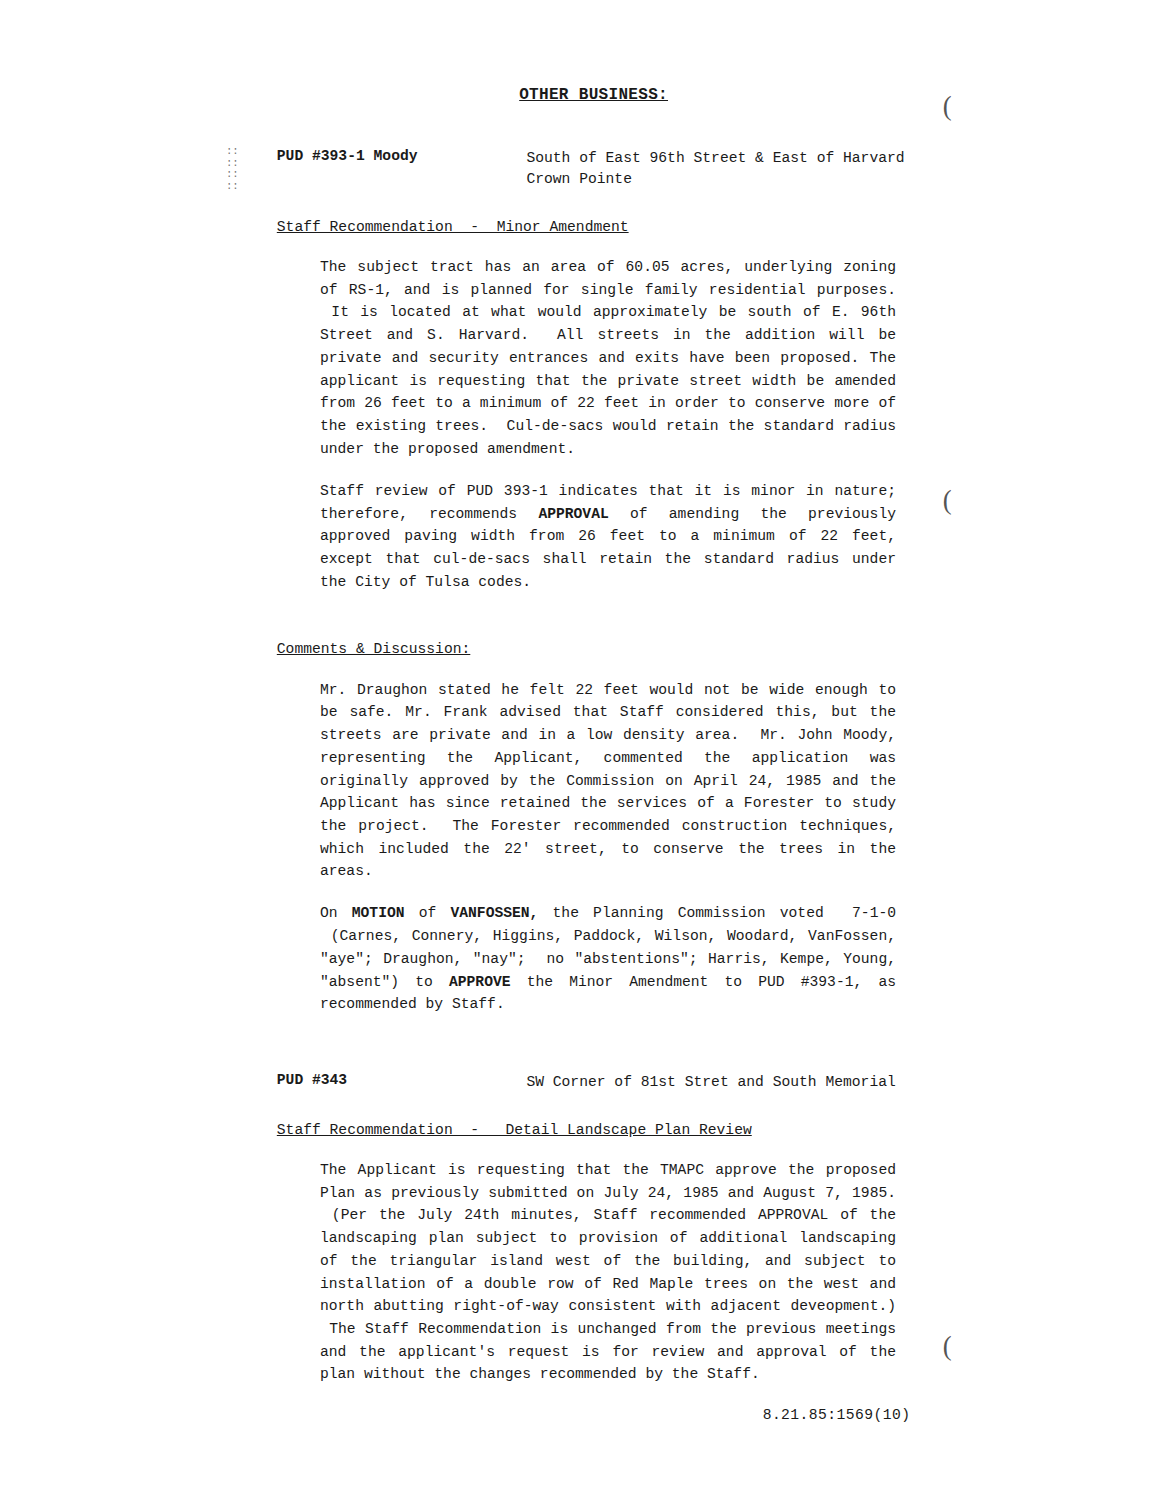( ( (
::
::
::
::
OTHER BUSINESS:
PUD #393-1 Moody
South of East 96th Street & East of Harvard
Crown Pointe
Staff Recommendation - Minor Amendment
The subject tract has an area of 60.05 acres, underlying zoning of RS-1, and is planned for single family residential purposes. It is located at what would approximately be south of E. 96th Street and S. Harvard. All streets in the addition will be private and security entrances and exits have been proposed. The applicant is requesting that the private street width be amended from 26 feet to a minimum of 22 feet in order to conserve more of the existing trees. Cul-de-sacs would retain the standard radius under the proposed amendment.
Staff review of PUD 393-1 indicates that it is minor in nature; therefore, recommends APPROVAL of amending the previously approved paving width from 26 feet to a minimum of 22 feet, except that cul-de-sacs shall retain the standard radius under the City of Tulsa codes.
Comments & Discussion:
Mr. Draughon stated he felt 22 feet would not be wide enough to be safe. Mr. Frank advised that Staff considered this, but the streets are private and in a low density area. Mr. John Moody, representing the Applicant, commented the application was originally approved by the Commission on April 24, 1985 and the Applicant has since retained the services of a Forester to study the project. The Forester recommended construction techniques, which included the 22' street, to conserve the trees in the areas.
On MOTION of VANFOSSEN, the Planning Commission voted 7-1-0 (Carnes, Connery, Higgins, Paddock, Wilson, Woodard, VanFossen, "aye"; Draughon, "nay"; no "abstentions"; Harris, Kempe, Young, "absent") to APPROVE the Minor Amendment to PUD #393-1, as recommended by Staff.
PUD #343
SW Corner of 81st Stret and South Memorial
Staff Recommendation - Detail Landscape Plan Review
The Applicant is requesting that the TMAPC approve the proposed Plan as previously submitted on July 24, 1985 and August 7, 1985. (Per the July 24th minutes, Staff recommended APPROVAL of the landscaping plan subject to provision of additional landscaping of the triangular island west of the building, and subject to installation of a double row of Red Maple trees on the west and north abutting right-of-way consistent with adjacent deveopment.) The Staff Recommendation is unchanged from the previous meetings and the applicant's request is for review and approval of the plan without the changes recommended by the Staff.
8.21.85:1569(10)